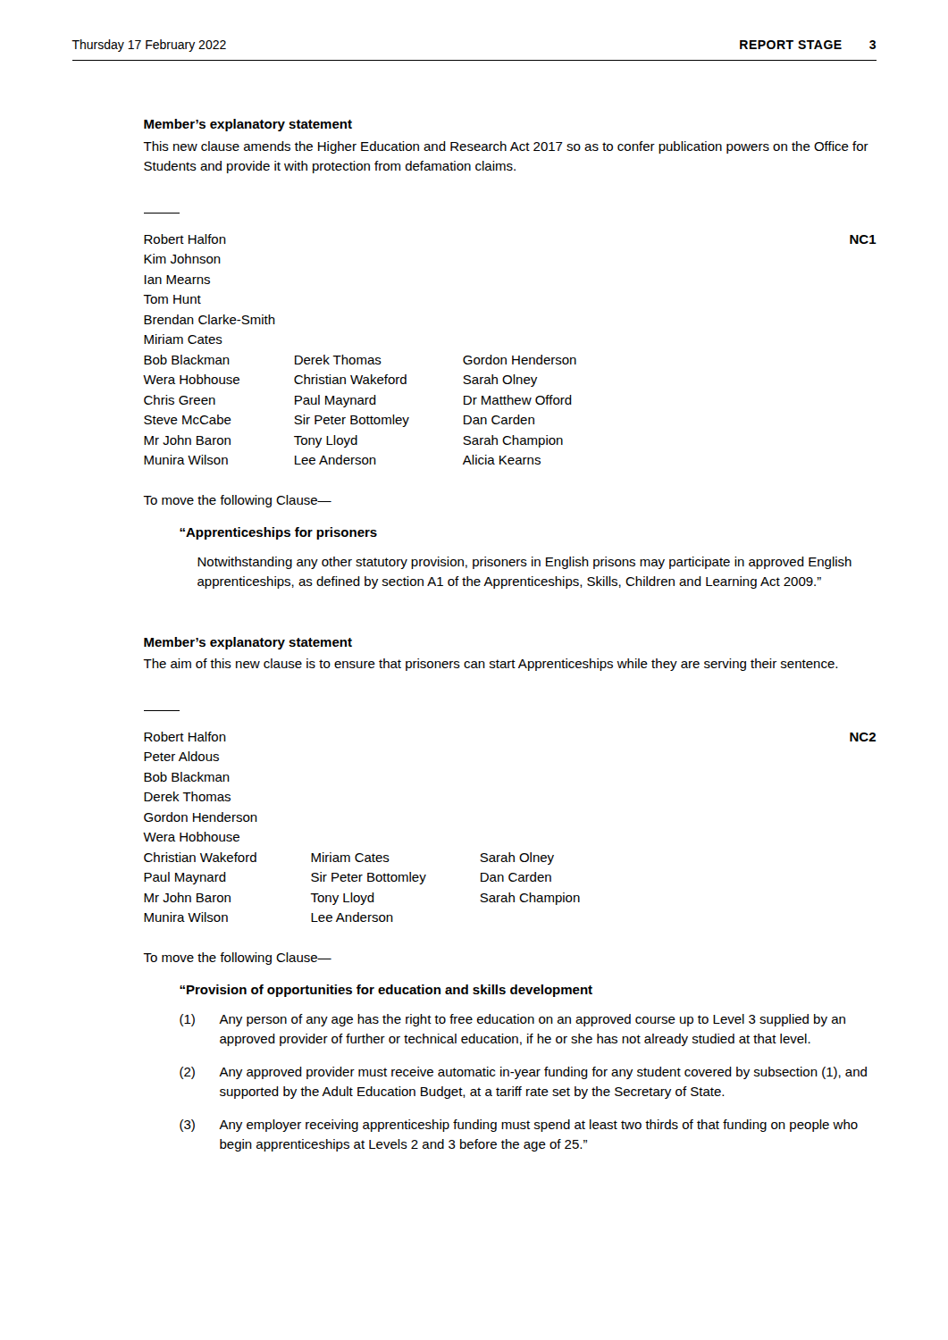Thursday 17 February 2022 REPORT STAGE 3
Member’s explanatory statement
This new clause amends the Higher Education and Research Act 2017 so as to confer publication powers on the Office for Students and provide it with protection from defamation claims.
NC1
Robert Halfon
Kim Johnson
Ian Mearns
Tom Hunt
Brendan Clarke-Smith
Miriam Cates
| Bob Blackman | Derek Thomas | Gordon Henderson |
| Wera Hobhouse | Christian Wakeford | Sarah Olney |
| Chris Green | Paul Maynard | Dr Matthew Offord |
| Steve McCabe | Sir Peter Bottomley | Dan Carden |
| Mr John Baron | Tony Lloyd | Sarah Champion |
| Munira Wilson | Lee Anderson | Alicia Kearns |
To move the following Clause—
“Apprenticeships for prisoners
Notwithstanding any other statutory provision, prisoners in English prisons may participate in approved English apprenticeships, as defined by section A1 of the Apprenticeships, Skills, Children and Learning Act 2009.”
Member’s explanatory statement
The aim of this new clause is to ensure that prisoners can start Apprenticeships while they are serving their sentence.
NC2
Robert Halfon
Peter Aldous
Bob Blackman
Derek Thomas
Gordon Henderson
Wera Hobhouse
| Christian Wakeford | Miriam Cates | Sarah Olney |
| Paul Maynard | Sir Peter Bottomley | Dan Carden |
| Mr John Baron | Tony Lloyd | Sarah Champion |
| Munira Wilson | Lee Anderson | |
To move the following Clause—
“Provision of opportunities for education and skills development
Any person of any age has the right to free education on an approved course up to Level 3 supplied by an approved provider of further or technical education, if he or she has not already studied at that level.
Any approved provider must receive automatic in-year funding for any student covered by subsection (1), and supported by the Adult Education Budget, at a tariff rate set by the Secretary of State.
Any employer receiving apprenticeship funding must spend at least two thirds of that funding on people who begin apprenticeships at Levels 2 and 3 before the age of 25.”